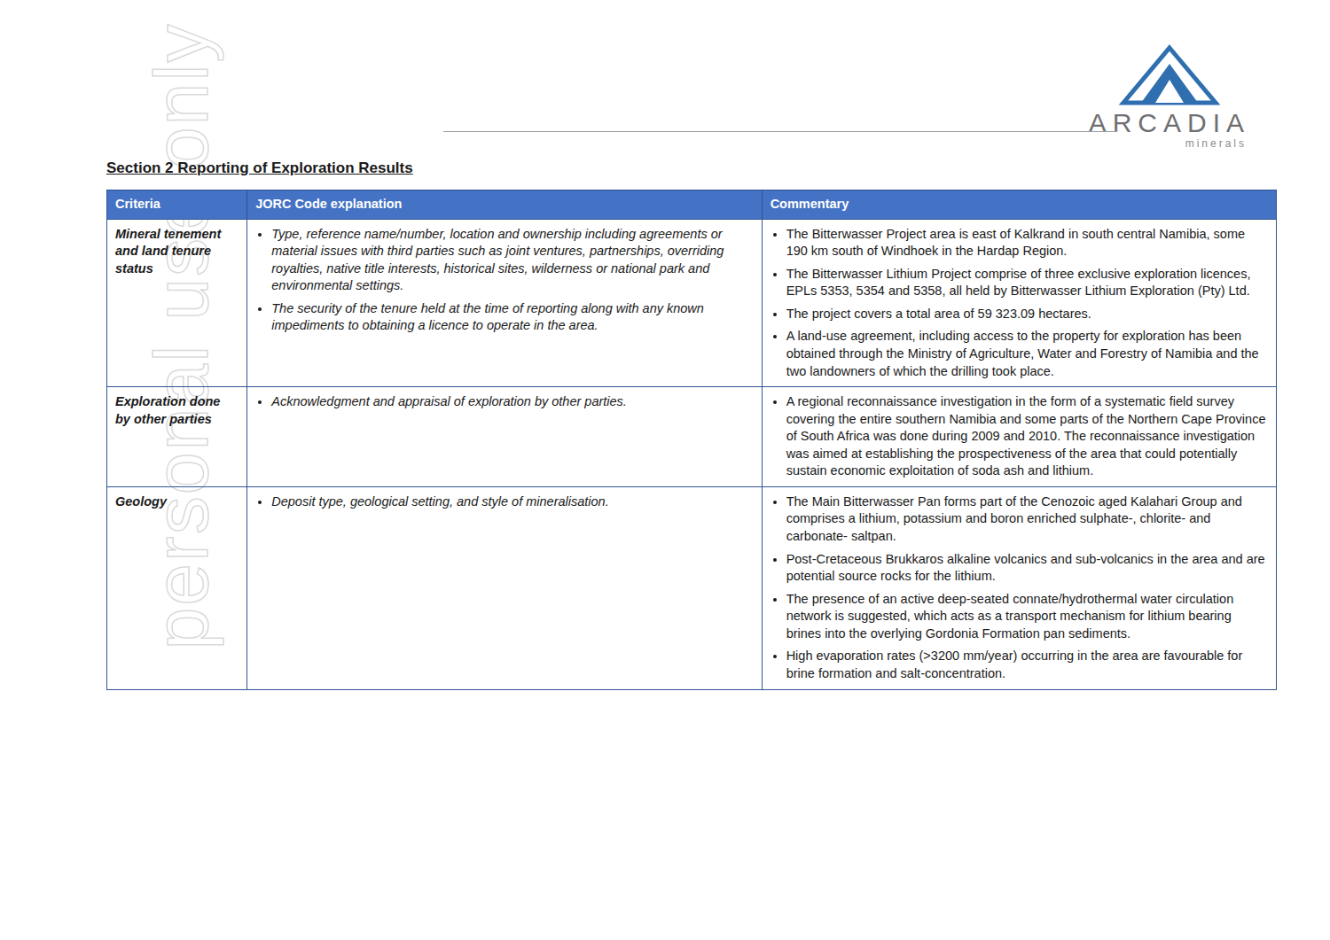personal use only
ARCADIA
minerals
Section 2 Reporting of Exploration Results
| Criteria | JORC Code explanation | Commentary |
| --- | --- | --- |
| Mineral tenement and land tenure status | Type, reference name/number, location and ownership including agreements or material issues with third parties such as joint ventures, partnerships, overriding royalties, native title interests, historical sites, wilderness or national park and environmental settings. The security of the tenure held at the time of reporting along with any known impediments to obtaining a licence to operate in the area. | The Bitterwasser Project area is east of Kalkrand in south central Namibia, some 190 km south of Windhoek in the Hardap Region. The Bitterwasser Lithium Project comprise of three exclusive exploration licences, EPLs 5353, 5354 and 5358, all held by Bitterwasser Lithium Exploration (Pty) Ltd. The project covers a total area of 59 323.09 hectares. A land-use agreement, including access to the property for exploration has been obtained through the Ministry of Agriculture, Water and Forestry of Namibia and the two landowners of which the drilling took place. |
| Exploration done by other parties | Acknowledgment and appraisal of exploration by other parties. | A regional reconnaissance investigation in the form of a systematic field survey covering the entire southern Namibia and some parts of the Northern Cape Province of South Africa was done during 2009 and 2010. The reconnaissance investigation was aimed at establishing the prospectiveness of the area that could potentially sustain economic exploitation of soda ash and lithium. |
| Geology | Deposit type, geological setting, and style of mineralisation. | The Main Bitterwasser Pan forms part of the Cenozoic aged Kalahari Group and comprises a lithium, potassium and boron enriched sulphate-, chlorite- and carbonate- saltpan. Post-Cretaceous Brukkaros alkaline volcanics and sub-volcanics in the area and are potential source rocks for the lithium. The presence of an active deep-seated connate/hydrothermal water circulation network is suggested, which acts as a transport mechanism for lithium bearing brines into the overlying Gordonia Formation pan sediments. High evaporation rates (>3200 mm/year) occurring in the area are favourable for brine formation and salt-concentration. |